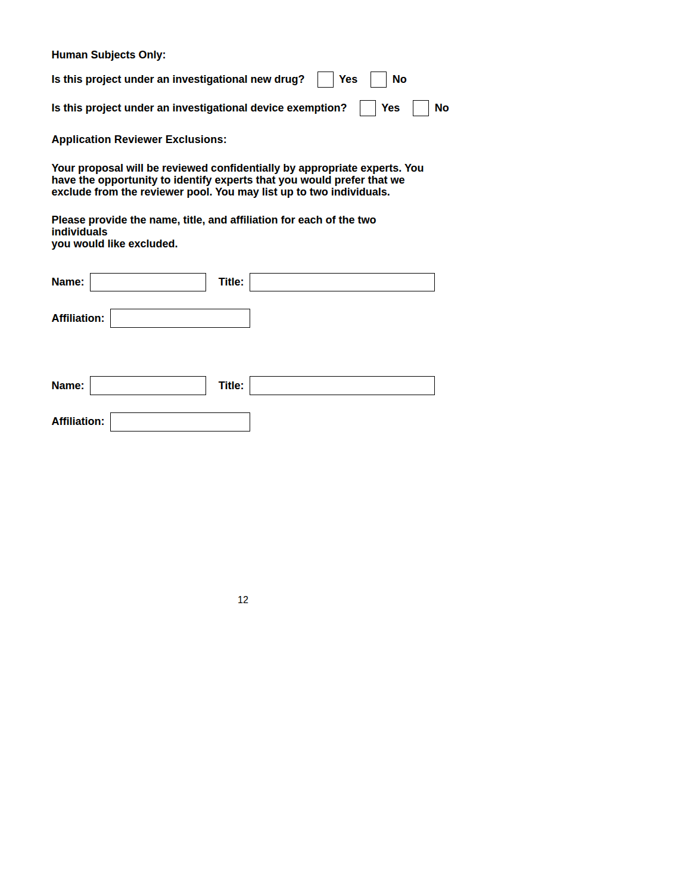Human Subjects Only:
Is this project under an investigational new drug? Yes No
Is this project under an investigational device exemption? Yes No
Application Reviewer Exclusions:
Your proposal will be reviewed confidentially by appropriate experts. You have the opportunity to identify experts that you would prefer that we exclude from the reviewer pool. You may list up to two individuals.
Please provide the name, title, and affiliation for each of the two individuals
you would like excluded.
Name: Title:
Affiliation:
Name: Title:
Affiliation:
12